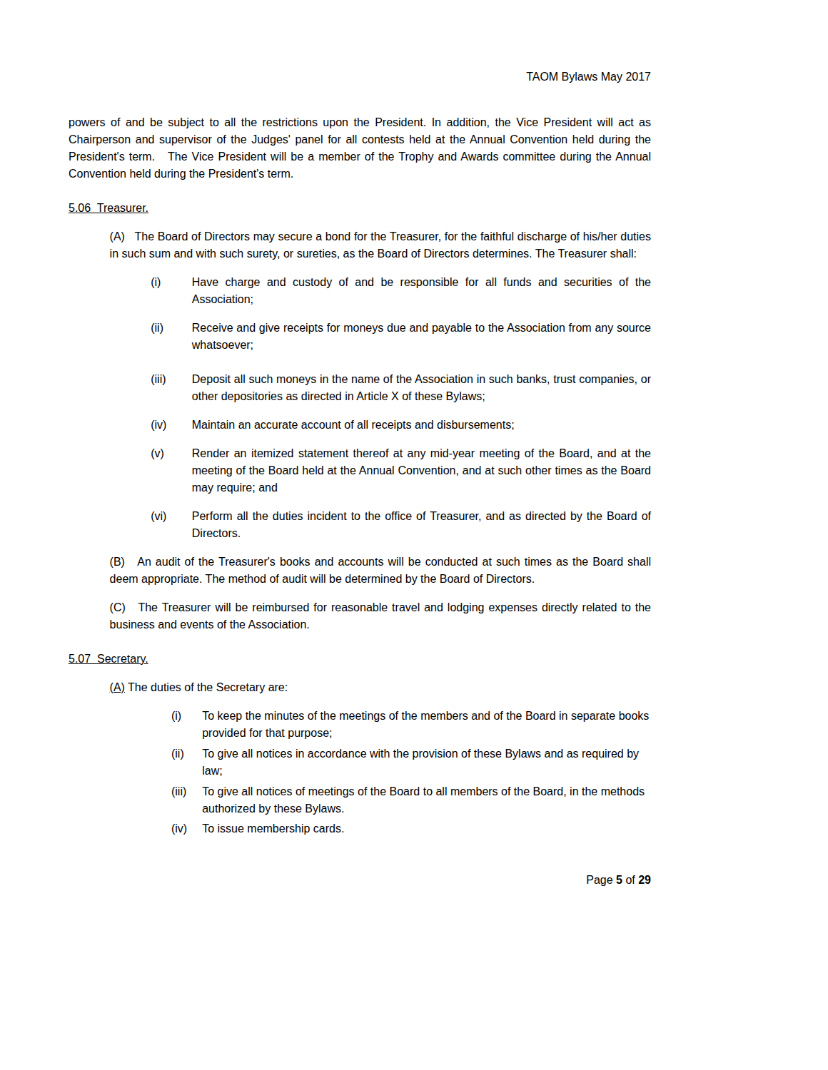TAOM Bylaws May 2017
powers of and be subject to all the restrictions upon the President. In addition, the Vice President will act as Chairperson and supervisor of the Judges' panel for all contests held at the Annual Convention held during the President's term. The Vice President will be a member of the Trophy and Awards committee during the Annual Convention held during the President's term.
5.06 Treasurer.
(A) The Board of Directors may secure a bond for the Treasurer, for the faithful discharge of his/her duties in such sum and with such surety, or sureties, as the Board of Directors determines. The Treasurer shall:
(i)
Have charge and custody of and be responsible for all funds and securities of the Association;
(ii)
Receive and give receipts for moneys due and payable to the Association from any source whatsoever;
(iii)
Deposit all such moneys in the name of the Association in such banks, trust companies, or other depositories as directed in Article X of these Bylaws;
(iv)
Maintain an accurate account of all receipts and disbursements;
(v)
Render an itemized statement thereof at any mid-year meeting of the Board, and at the meeting of the Board held at the Annual Convention, and at such other times as the Board may require; and
(vi)
Perform all the duties incident to the office of Treasurer, and as directed by the Board of Directors.
(B) An audit of the Treasurer's books and accounts will be conducted at such times as the Board shall deem appropriate. The method of audit will be determined by the Board of Directors.
(C) The Treasurer will be reimbursed for reasonable travel and lodging expenses directly related to the business and events of the Association.
5.07 Secretary.
(A) The duties of the Secretary are:
(i)
To keep the minutes of the meetings of the members and of the Board in separate books provided for that purpose;
(ii)
To give all notices in accordance with the provision of these Bylaws and as required by law;
(iii)
To give all notices of meetings of the Board to all members of the Board, in the methods authorized by these Bylaws.
(iv)
To issue membership cards.
Page 5 of 29